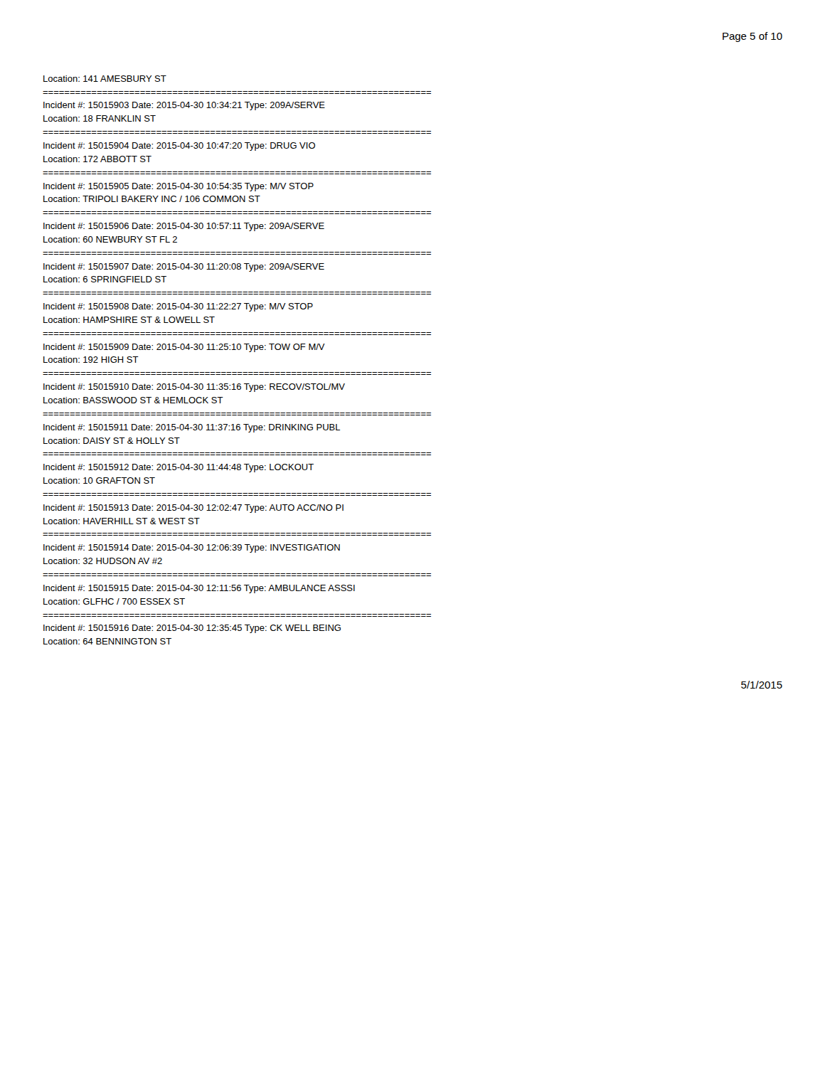Page 5 of 10
Location: 141 AMESBURY ST ======================================================================== Incident #: 15015903 Date: 2015-04-30 10:34:21 Type: 209A/SERVE Location: 18 FRANKLIN ST ======================================================================== Incident #: 15015904 Date: 2015-04-30 10:47:20 Type: DRUG VIO Location: 172 ABBOTT ST ======================================================================== Incident #: 15015905 Date: 2015-04-30 10:54:35 Type: M/V STOP Location: TRIPOLI BAKERY INC / 106 COMMON ST ======================================================================== Incident #: 15015906 Date: 2015-04-30 10:57:11 Type: 209A/SERVE Location: 60 NEWBURY ST FL 2 ======================================================================== Incident #: 15015907 Date: 2015-04-30 11:20:08 Type: 209A/SERVE Location: 6 SPRINGFIELD ST ======================================================================== Incident #: 15015908 Date: 2015-04-30 11:22:27 Type: M/V STOP Location: HAMPSHIRE ST & LOWELL ST ======================================================================== Incident #: 15015909 Date: 2015-04-30 11:25:10 Type: TOW OF M/V Location: 192 HIGH ST ======================================================================== Incident #: 15015910 Date: 2015-04-30 11:35:16 Type: RECOV/STOL/MV Location: BASSWOOD ST & HEMLOCK ST ======================================================================== Incident #: 15015911 Date: 2015-04-30 11:37:16 Type: DRINKING PUBL Location: DAISY ST & HOLLY ST ======================================================================== Incident #: 15015912 Date: 2015-04-30 11:44:48 Type: LOCKOUT Location: 10 GRAFTON ST ======================================================================== Incident #: 15015913 Date: 2015-04-30 12:02:47 Type: AUTO ACC/NO PI Location: HAVERHILL ST & WEST ST ======================================================================== Incident #: 15015914 Date: 2015-04-30 12:06:39 Type: INVESTIGATION Location: 32 HUDSON AV #2 ======================================================================== Incident #: 15015915 Date: 2015-04-30 12:11:56 Type: AMBULANCE ASSSI Location: GLFHC / 700 ESSEX ST ======================================================================== Incident #: 15015916 Date: 2015-04-30 12:35:45 Type: CK WELL BEING Location: 64 BENNINGTON ST
5/1/2015